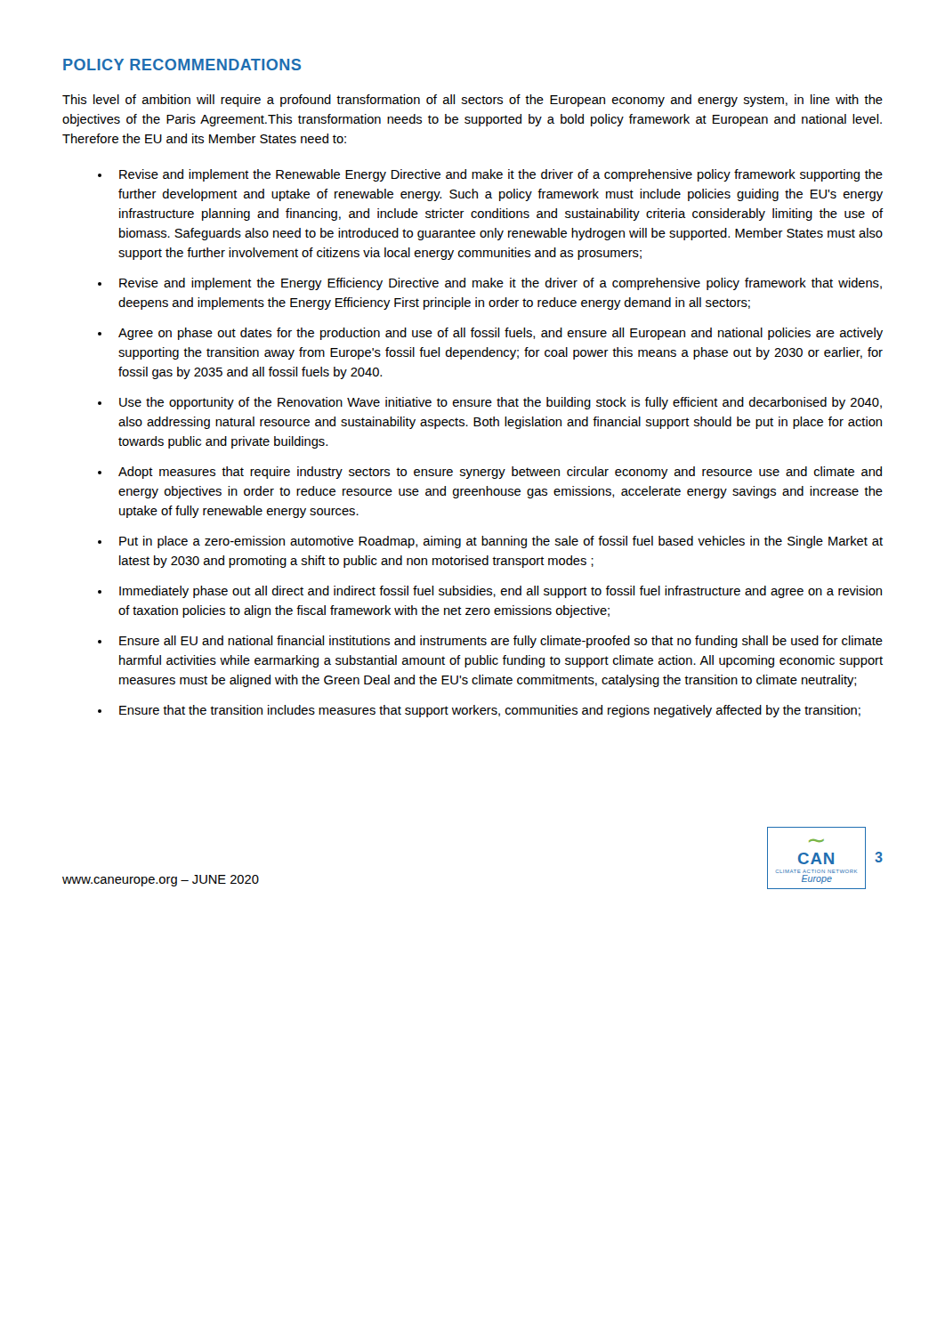POLICY RECOMMENDATIONS
This level of ambition will require a profound transformation of all sectors of the European economy and energy system, in line with the objectives of the Paris Agreement.This transformation needs to be supported by a bold policy framework at European and national level. Therefore the EU and its Member States need to:
Revise and implement the Renewable Energy Directive and make it the driver of a comprehensive policy framework supporting the further development and uptake of renewable energy. Such a policy framework must include policies guiding the EU's energy infrastructure planning and financing, and include stricter conditions and sustainability criteria considerably limiting the use of biomass. Safeguards also need to be introduced to guarantee only renewable hydrogen will be supported. Member States must also support the further involvement of citizens via local energy communities and as prosumers;
Revise and implement the Energy Efficiency Directive and make it the driver of a comprehensive policy framework that widens, deepens and implements the Energy Efficiency First principle in order to reduce energy demand in all sectors;
Agree on phase out dates for the production and use of all fossil fuels, and ensure all European and national policies are actively supporting the transition away from Europe's fossil fuel dependency; for coal power this means a phase out by 2030 or earlier, for fossil gas by 2035 and all fossil fuels by 2040.
Use the opportunity of the Renovation Wave initiative to ensure that the building stock is fully efficient and decarbonised by 2040, also addressing natural resource and sustainability aspects. Both legislation and financial support should be put in place for action towards public and private buildings.
Adopt measures that require industry sectors to ensure synergy between circular economy and resource use and climate and energy objectives in order to reduce resource use and greenhouse gas emissions, accelerate energy savings and increase the uptake of fully renewable energy sources.
Put in place a zero-emission automotive Roadmap, aiming at banning the sale of fossil fuel based vehicles in the Single Market at latest by 2030 and promoting a shift to public and non motorised transport modes ;
Immediately phase out all direct and indirect fossil fuel subsidies, end all support to fossil fuel infrastructure and agree on a revision of taxation policies to align the fiscal framework with the net zero emissions objective;
Ensure all EU and national financial institutions and instruments are fully climate-proofed so that no funding shall be used for climate harmful activities while earmarking a substantial amount of public funding to support climate action. All upcoming economic support measures must be aligned with the Green Deal and the EU's climate commitments, catalysing the transition to climate neutrality;
Ensure that the transition includes measures that support workers, communities and regions negatively affected by the transition;
www.caneurope.org – JUNE 2020
∼
CAN
CLIMATE ACTION NETWORK
Europe
3